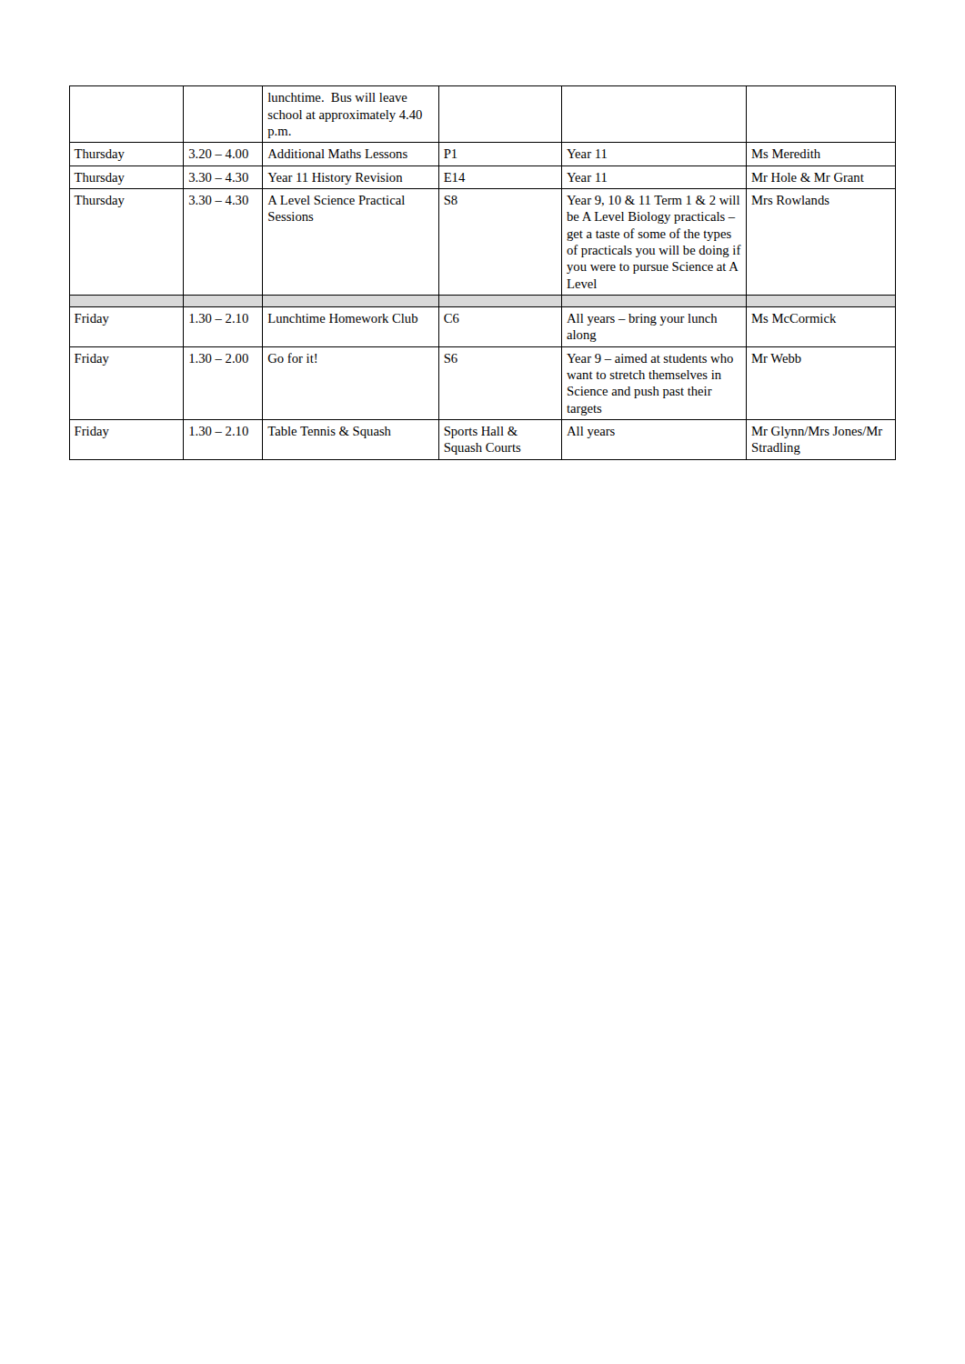| | | lunchtime. Bus will leave school at approximately 4.40 p.m. | | | |
| Thursday | 3.20 – 4.00 | Additional Maths Lessons | P1 | Year 11 | Ms Meredith |
| Thursday | 3.30 – 4.30 | Year 11 History Revision | E14 | Year 11 | Mr Hole & Mr Grant |
| Thursday | 3.30 – 4.30 | A Level Science Practical Sessions | S8 | Year 9, 10 & 11 Term 1 & 2 will be A Level Biology practicals – get a taste of some of the types of practicals you will be doing if you were to pursue Science at A Level | Mrs Rowlands |
| Friday | 1.30 – 2.10 | Lunchtime Homework Club | C6 | All years – bring your lunch along | Ms McCormick |
| Friday | 1.30 – 2.00 | Go for it! | S6 | Year 9 – aimed at students who want to stretch themselves in Science and push past their targets | Mr Webb |
| Friday | 1.30 – 2.10 | Table Tennis & Squash | Sports Hall & Squash Courts | All years | Mr Glynn/Mrs Jones/Mr Stradling |